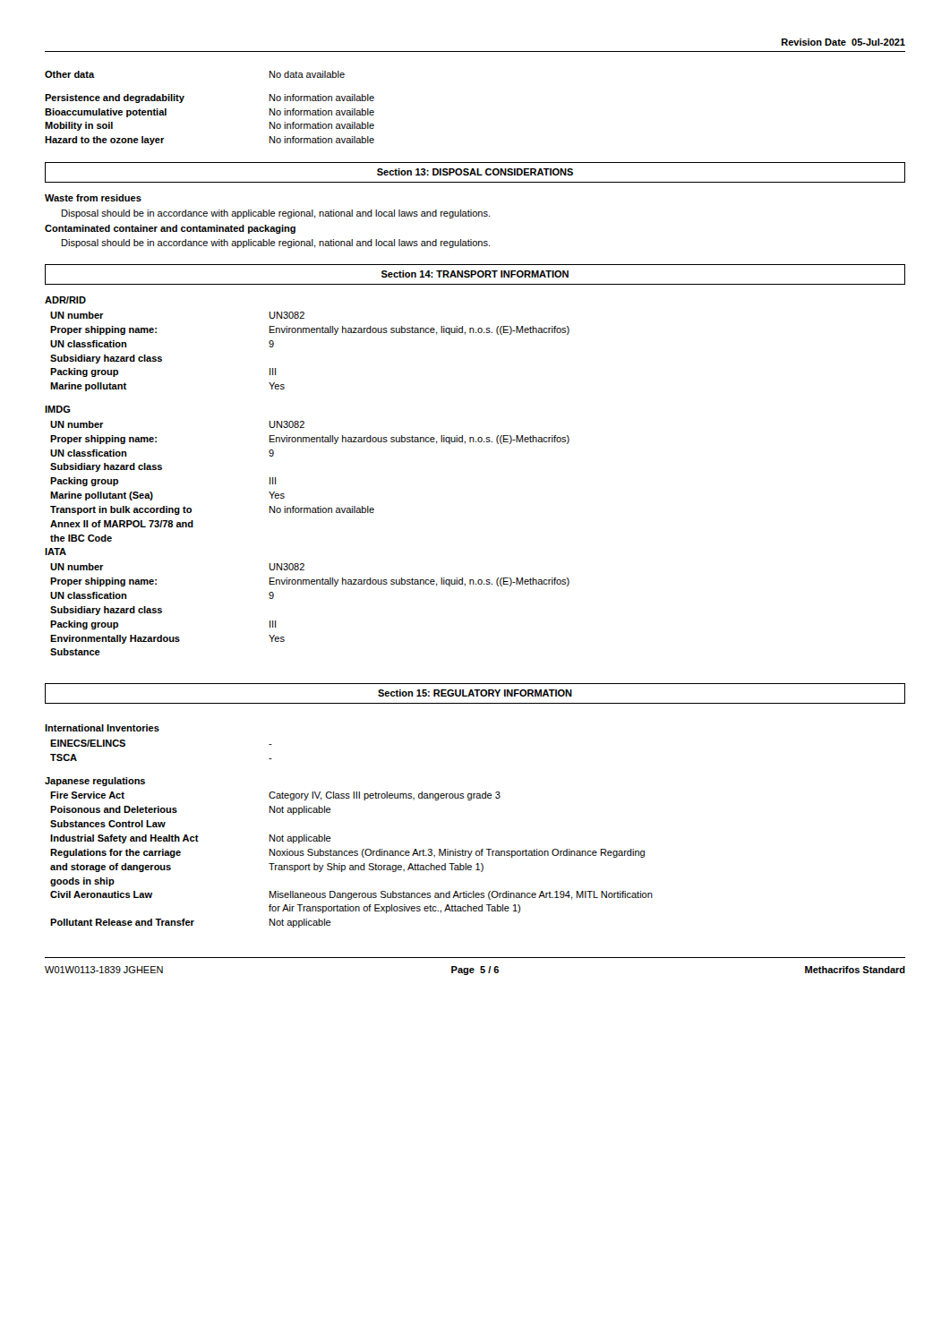Revision Date 05-Jul-2021
| Other data | No data available |
| Persistence and degradability | No information available |
| Bioaccumulative potential | No information available |
| Mobility in soil | No information available |
| Hazard to the ozone layer | No information available |
Section 13: DISPOSAL CONSIDERATIONS
Waste from residues
Disposal should be in accordance with applicable regional, national and local laws and regulations.
Contaminated container and contaminated packaging
Disposal should be in accordance with applicable regional, national and local laws and regulations.
Section 14: TRANSPORT INFORMATION
ADR/RID
| UN number | UN3082 |
| Proper shipping name: | Environmentally hazardous substance, liquid, n.o.s. ((E)-Methacrifos) |
| UN classfication | 9 |
| Subsidiary hazard class | |
| Packing group | III |
| Marine pollutant | Yes |
IMDG
| UN number | UN3082 |
| Proper shipping name: | Environmentally hazardous substance, liquid, n.o.s. ((E)-Methacrifos) |
| UN classfication | 9 |
| Subsidiary hazard class | |
| Packing group | III |
| Marine pollutant (Sea) | Yes |
| Transport in bulk according to | No information available |
| Annex II of MARPOL 73/78 and | |
| the IBC Code | |
IATA
| UN number | UN3082 |
| Proper shipping name: | Environmentally hazardous substance, liquid, n.o.s. ((E)-Methacrifos) |
| UN classfication | 9 |
| Subsidiary hazard class | |
| Packing group | III |
| Environmentally Hazardous | Yes |
| Substance | |
Section 15: REGULATORY INFORMATION
International Inventories
| EINECS/ELINCS | - |
| TSCA | - |
Japanese regulations
| Fire Service Act | Category IV, Class III petroleums, dangerous grade 3 |
| Poisonous and Deleterious | Not applicable |
| Substances Control Law | |
| Industrial Safety and Health Act | Not applicable |
| Regulations for the carriage | Noxious Substances (Ordinance Art.3, Ministry of Transportation Ordinance Regarding |
| and storage of dangerous | Transport by Ship and Storage, Attached Table 1) |
| goods in ship | |
| Civil Aeronautics Law | Misellaneous Dangerous Substances and Articles (Ordinance Art.194, MITL Nortification for Air Transportation of Explosives etc., Attached Table 1) |
| Pollutant Release and Transfer | Not applicable |
| W01W0113-1839 JGHEEN | Page 5 / 6 | Methacrifos Standard |